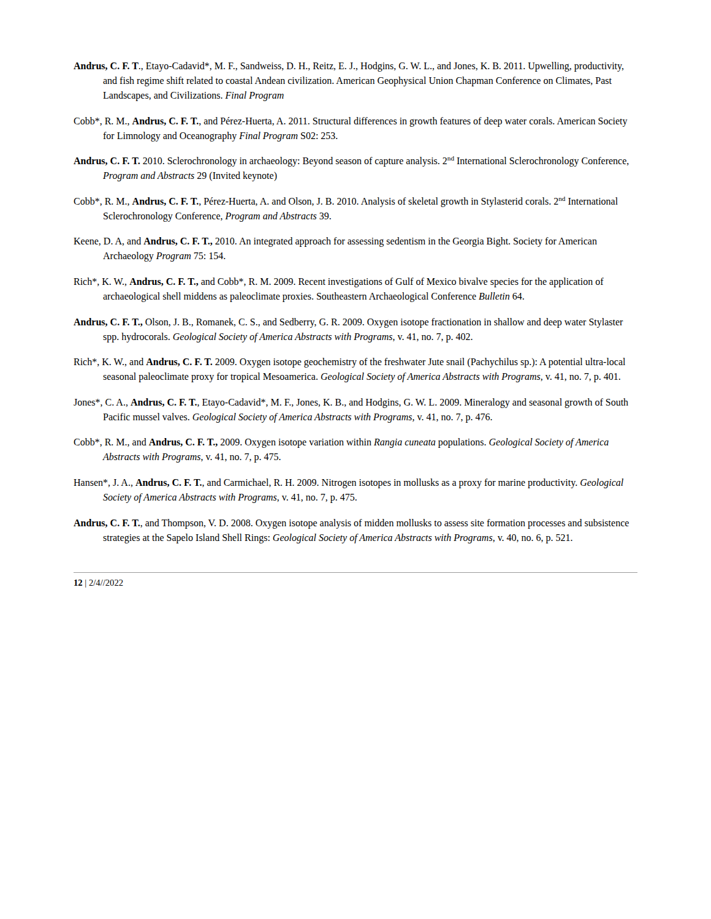Andrus, C. F. T., Etayo-Cadavid*, M. F., Sandweiss, D. H., Reitz, E. J., Hodgins, G. W. L., and Jones, K. B. 2011. Upwelling, productivity, and fish regime shift related to coastal Andean civilization. American Geophysical Union Chapman Conference on Climates, Past Landscapes, and Civilizations. Final Program
Cobb*, R. M., Andrus, C. F. T., and Pérez-Huerta, A. 2011. Structural differences in growth features of deep water corals. American Society for Limnology and Oceanography Final Program S02: 253.
Andrus, C. F. T. 2010. Sclerochronology in archaeology: Beyond season of capture analysis. 2nd International Sclerochronology Conference, Program and Abstracts 29 (Invited keynote)
Cobb*, R. M., Andrus, C. F. T., Pérez-Huerta, A. and Olson, J. B. 2010. Analysis of skeletal growth in Stylasterid corals. 2nd International Sclerochronology Conference, Program and Abstracts 39.
Keene, D. A, and Andrus, C. F. T., 2010. An integrated approach for assessing sedentism in the Georgia Bight. Society for American Archaeology Program 75: 154.
Rich*, K. W., Andrus, C. F. T., and Cobb*, R. M. 2009. Recent investigations of Gulf of Mexico bivalve species for the application of archaeological shell middens as paleoclimate proxies. Southeastern Archaeological Conference Bulletin 64.
Andrus, C. F. T., Olson, J. B., Romanek, C. S., and Sedberry, G. R. 2009. Oxygen isotope fractionation in shallow and deep water Stylaster spp. hydrocorals. Geological Society of America Abstracts with Programs, v. 41, no. 7, p. 402.
Rich*, K. W., and Andrus, C. F. T. 2009. Oxygen isotope geochemistry of the freshwater Jute snail (Pachychilus sp.): A potential ultra-local seasonal paleoclimate proxy for tropical Mesoamerica. Geological Society of America Abstracts with Programs, v. 41, no. 7, p. 401.
Jones*, C. A., Andrus, C. F. T., Etayo-Cadavid*, M. F., Jones, K. B., and Hodgins, G. W. L. 2009. Mineralogy and seasonal growth of South Pacific mussel valves. Geological Society of America Abstracts with Programs, v. 41, no. 7, p. 476.
Cobb*, R. M., and Andrus, C. F. T., 2009. Oxygen isotope variation within Rangia cuneata populations. Geological Society of America Abstracts with Programs, v. 41, no. 7, p. 475.
Hansen*, J. A., Andrus, C. F. T., and Carmichael, R. H. 2009. Nitrogen isotopes in mollusks as a proxy for marine productivity. Geological Society of America Abstracts with Programs, v. 41, no. 7, p. 475.
Andrus, C. F. T., and Thompson, V. D. 2008. Oxygen isotope analysis of midden mollusks to assess site formation processes and subsistence strategies at the Sapelo Island Shell Rings: Geological Society of America Abstracts with Programs, v. 40, no. 6, p. 521.
12 | 2/4//2022